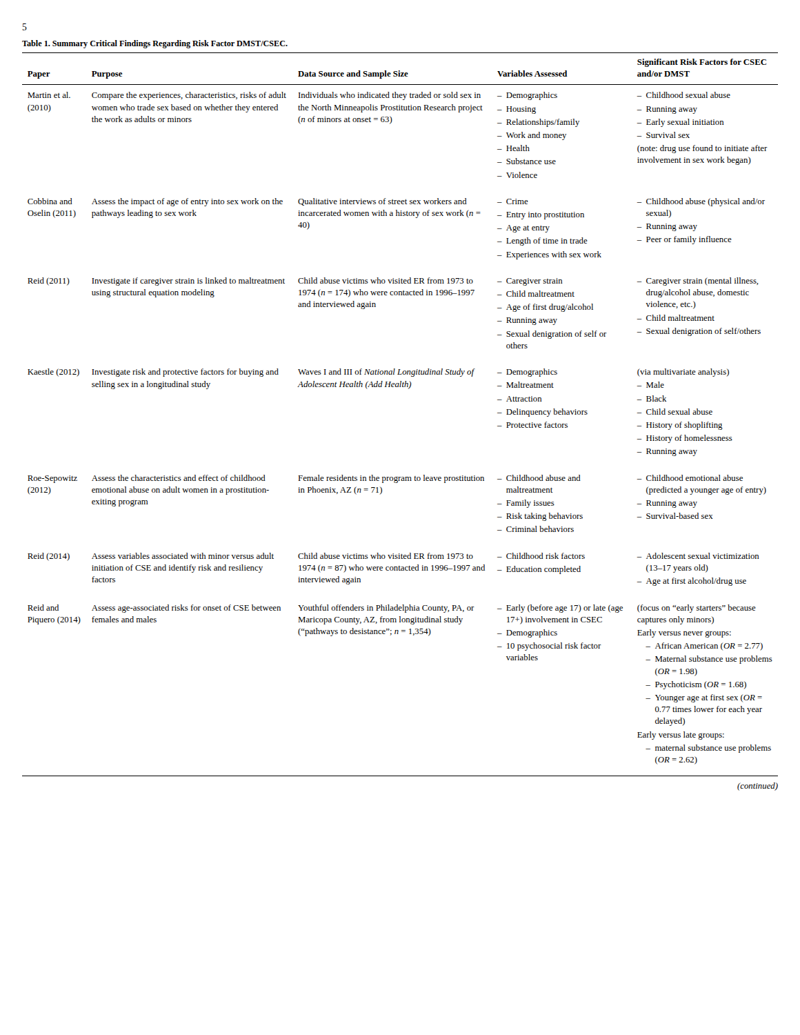5
Table 1. Summary Critical Findings Regarding Risk Factor DMST/CSEC.
| Paper | Purpose | Data Source and Sample Size | Variables Assessed | Significant Risk Factors for CSEC and/or DMST |
| --- | --- | --- | --- | --- |
| Martin et al. (2010) | Compare the experiences, characteristics, risks of adult women who trade sex based on whether they entered the work as adults or minors | Individuals who indicated they traded or sold sex in the North Minneapolis Prostitution Research project ( n of minors at onset = 63) | Demographics Housing Relationships/family Work and money Health Substance use Violence | Childhood sexual abuse Running away Early sexual initiation Survival sex (note: drug use found to initiate after involvement in sex work began) |
| Cobbina and Oselin (2011) | Assess the impact of age of entry into sex work on the pathways leading to sex work | Qualitative interviews of street sex workers and incarcerated women with a history of sex work ( n = 40) | Crime Entry into prostitution Age at entry Length of time in trade Experiences with sex work | Childhood abuse (physical and/or sexual) Running away Peer or family influence |
| Reid (2011) | Investigate if caregiver strain is linked to maltreatment using structural equation modeling | Child abuse victims who visited ER from 1973 to 1974 ( n = 174) who were contacted in 1996–1997 and interviewed again | Caregiver strain Child maltreatment Age of first drug/alcohol Running away Sexual denigration of self or others | Caregiver strain (mental illness, drug/alcohol abuse, domestic violence, etc.) Child maltreatment Sexual denigration of self/others |
| Kaestle (2012) | Investigate risk and protective factors for buying and selling sex in a longitudinal study | Waves I and III of National Longitudinal Study of Adolescent Health (Add Health) | Demographics Maltreatment Attraction Delinquency behaviors Protective factors | (via multivariate analysis) Male Black Child sexual abuse History of shoplifting History of homelessness Running away |
| Roe-Sepowitz (2012) | Assess the characteristics and effect of childhood emotional abuse on adult women in a prostitution-exiting program | Female residents in the program to leave prostitution in Phoenix, AZ ( n = 71) | Childhood abuse and maltreatment Family issues Risk taking behaviors Criminal behaviors | Childhood emotional abuse (predicted a younger age of entry) Running away Survival-based sex |
| Reid (2014) | Assess variables associated with minor versus adult initiation of CSE and identify risk and resiliency factors | Child abuse victims who visited ER from 1973 to 1974 ( n = 87) who were contacted in 1996–1997 and interviewed again | Childhood risk factors Education completed | Adolescent sexual victimization (13–17 years old) Age at first alcohol/drug use |
| Reid and Piquero (2014) | Assess age-associated risks for onset of CSE between females and males | Youthful offenders in Philadelphia County, PA, or Maricopa County, AZ, from longitudinal study (“pathways to desistance”; n = 1,354) | Early (before age 17) or late (age 17+) involvement in CSEC Demographics 10 psychosocial risk factor variables | (focus on “early starters” because captures only minors) Early versus never groups: African American ( OR = 2.77) Maternal substance use problems ( OR = 1.98) Psychoticism ( OR = 1.68) Younger age at first sex ( OR = 0.77 times lower for each year delayed) Early versus late groups: maternal substance use problems ( OR = 2.62) |
(continued)